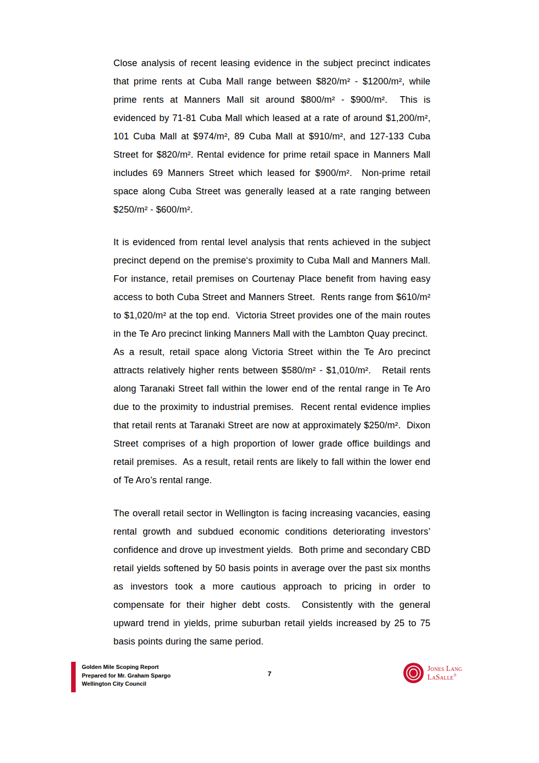Close analysis of recent leasing evidence in the subject precinct indicates that prime rents at Cuba Mall range between $820/m² - $1200/m², while prime rents at Manners Mall sit around $800/m² - $900/m². This is evidenced by 71-81 Cuba Mall which leased at a rate of around $1,200/m², 101 Cuba Mall at $974/m², 89 Cuba Mall at $910/m², and 127-133 Cuba Street for $820/m². Rental evidence for prime retail space in Manners Mall includes 69 Manners Street which leased for $900/m². Non-prime retail space along Cuba Street was generally leased at a rate ranging between $250/m² - $600/m².
It is evidenced from rental level analysis that rents achieved in the subject precinct depend on the premise‘s proximity to Cuba Mall and Manners Mall. For instance, retail premises on Courtenay Place benefit from having easy access to both Cuba Street and Manners Street. Rents range from $610/m² to $1,020/m² at the top end. Victoria Street provides one of the main routes in the Te Aro precinct linking Manners Mall with the Lambton Quay precinct. As a result, retail space along Victoria Street within the Te Aro precinct attracts relatively higher rents between $580/m² - $1,010/m². Retail rents along Taranaki Street fall within the lower end of the rental range in Te Aro due to the proximity to industrial premises. Recent rental evidence implies that retail rents at Taranaki Street are now at approximately $250/m². Dixon Street comprises of a high proportion of lower grade office buildings and retail premises. As a result, retail rents are likely to fall within the lower end of Te Aro’s rental range.
The overall retail sector in Wellington is facing increasing vacancies, easing rental growth and subdued economic conditions deteriorating investors’ confidence and drove up investment yields. Both prime and secondary CBD retail yields softened by 50 basis points in average over the past six months as investors took a more cautious approach to pricing in order to compensate for their higher debt costs. Consistently with the general upward trend in yields, prime suburban retail yields increased by 25 to 75 basis points during the same period.
Golden Mile Scoping Report
Prepared for Mr. Graham Spargo
Wellington City Council
7
Jones Lang
LaSalle®